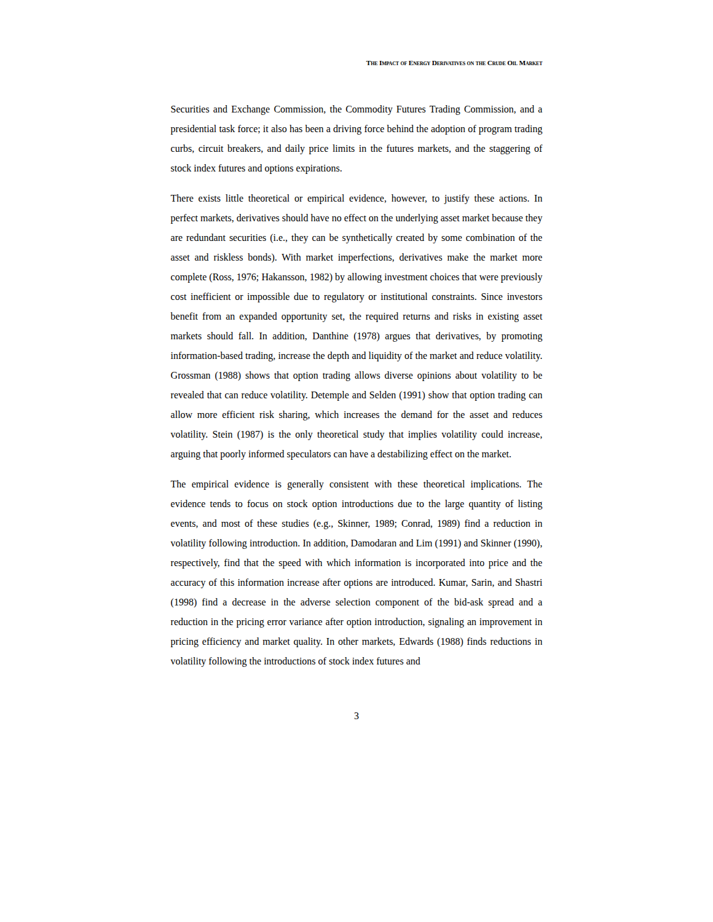The Impact of Energy Derivatives on the Crude Oil Market
Securities and Exchange Commission, the Commodity Futures Trading Commission, and a presidential task force; it also has been a driving force behind the adoption of program trading curbs, circuit breakers, and daily price limits in the futures markets, and the staggering of stock index futures and options expirations.
There exists little theoretical or empirical evidence, however, to justify these actions. In perfect markets, derivatives should have no effect on the underlying asset market because they are redundant securities (i.e., they can be synthetically created by some combination of the asset and riskless bonds). With market imperfections, derivatives make the market more complete (Ross, 1976; Hakansson, 1982) by allowing investment choices that were previously cost inefficient or impossible due to regulatory or institutional constraints. Since investors benefit from an expanded opportunity set, the required returns and risks in existing asset markets should fall. In addition, Danthine (1978) argues that derivatives, by promoting information-based trading, increase the depth and liquidity of the market and reduce volatility. Grossman (1988) shows that option trading allows diverse opinions about volatility to be revealed that can reduce volatility. Detemple and Selden (1991) show that option trading can allow more efficient risk sharing, which increases the demand for the asset and reduces volatility. Stein (1987) is the only theoretical study that implies volatility could increase, arguing that poorly informed speculators can have a destabilizing effect on the market.
The empirical evidence is generally consistent with these theoretical implications. The evidence tends to focus on stock option introductions due to the large quantity of listing events, and most of these studies (e.g., Skinner, 1989; Conrad, 1989) find a reduction in volatility following introduction. In addition, Damodaran and Lim (1991) and Skinner (1990), respectively, find that the speed with which information is incorporated into price and the accuracy of this information increase after options are introduced. Kumar, Sarin, and Shastri (1998) find a decrease in the adverse selection component of the bid-ask spread and a reduction in the pricing error variance after option introduction, signaling an improvement in pricing efficiency and market quality. In other markets, Edwards (1988) finds reductions in volatility following the introductions of stock index futures and
3